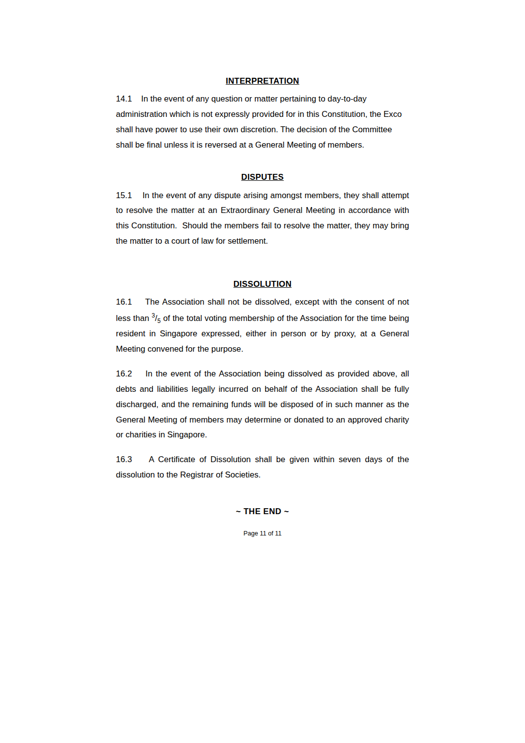INTERPRETATION
14.1 In the event of any question or matter pertaining to day-to-day administration which is not expressly provided for in this Constitution, the Exco shall have power to use their own discretion. The decision of the Committee shall be final unless it is reversed at a General Meeting of members.
DISPUTES
15.1 In the event of any dispute arising amongst members, they shall attempt to resolve the matter at an Extraordinary General Meeting in accordance with this Constitution. Should the members fail to resolve the matter, they may bring the matter to a court of law for settlement.
DISSOLUTION
16.1 The Association shall not be dissolved, except with the consent of not less than 3/5 of the total voting membership of the Association for the time being resident in Singapore expressed, either in person or by proxy, at a General Meeting convened for the purpose.
16.2 In the event of the Association being dissolved as provided above, all debts and liabilities legally incurred on behalf of the Association shall be fully discharged, and the remaining funds will be disposed of in such manner as the General Meeting of members may determine or donated to an approved charity or charities in Singapore.
16.3 A Certificate of Dissolution shall be given within seven days of the dissolution to the Registrar of Societies.
~ THE END ~
Page 11 of 11